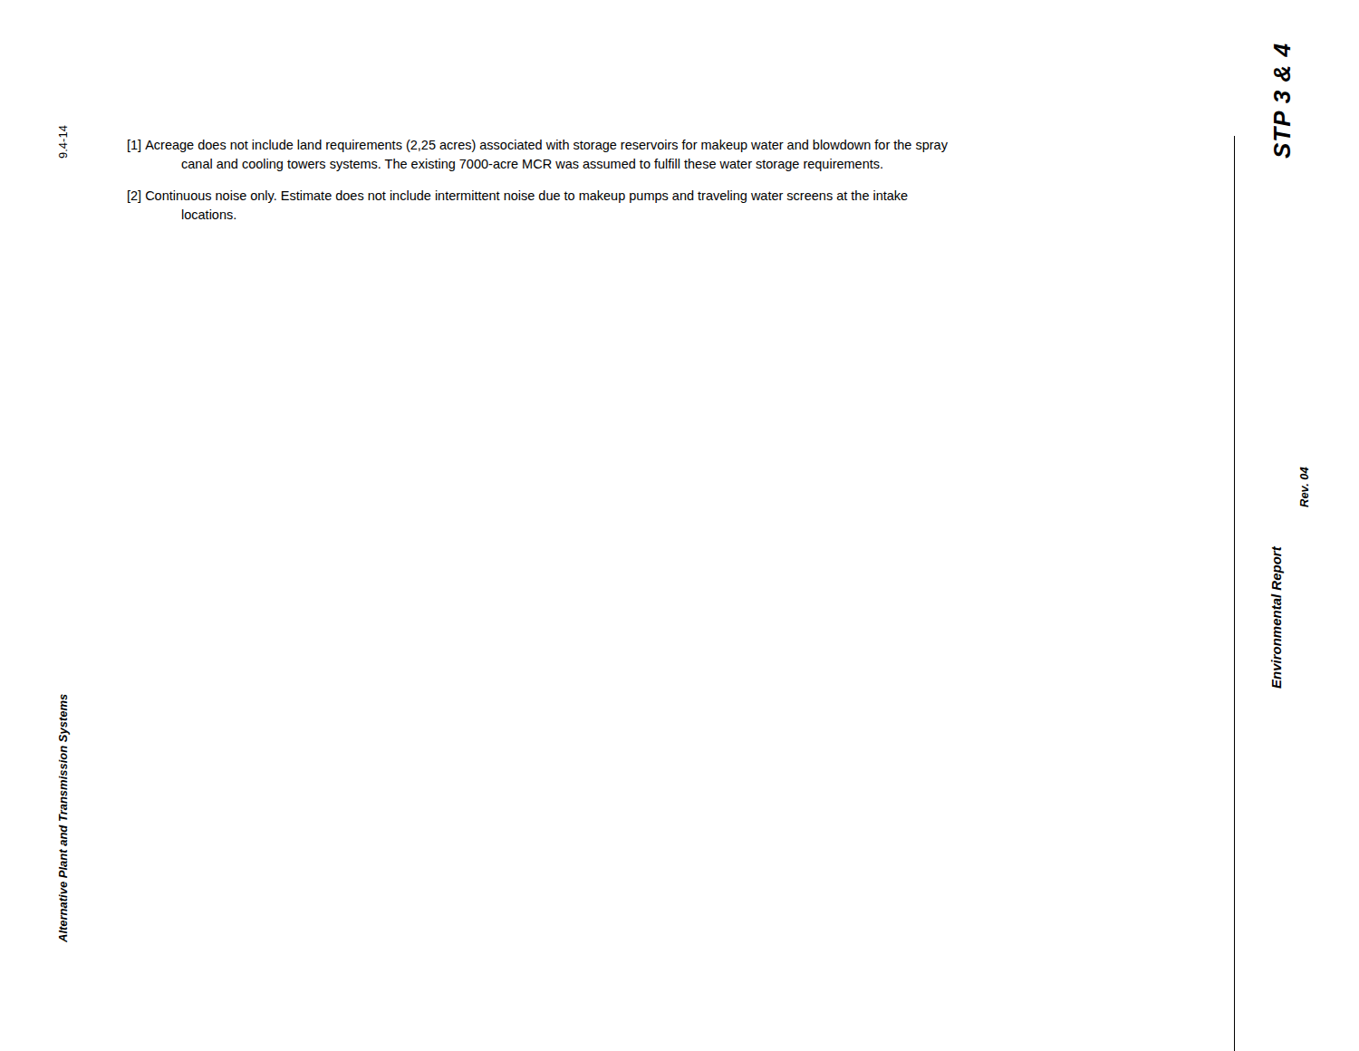9.4-14
Alternative Plant and Transmission Systems
STP 3 & 4
Rev. 04
Environmental Report
[1] Acreage does not include land requirements (2,25 acres) associated with storage reservoirs for makeup water and blowdown for the spray canal and cooling towers systems. The existing 7000-acre MCR was assumed to fulfill these water storage requirements.
[2] Continuous noise only. Estimate does not include intermittent noise due to makeup pumps and traveling water screens at the intake locations.